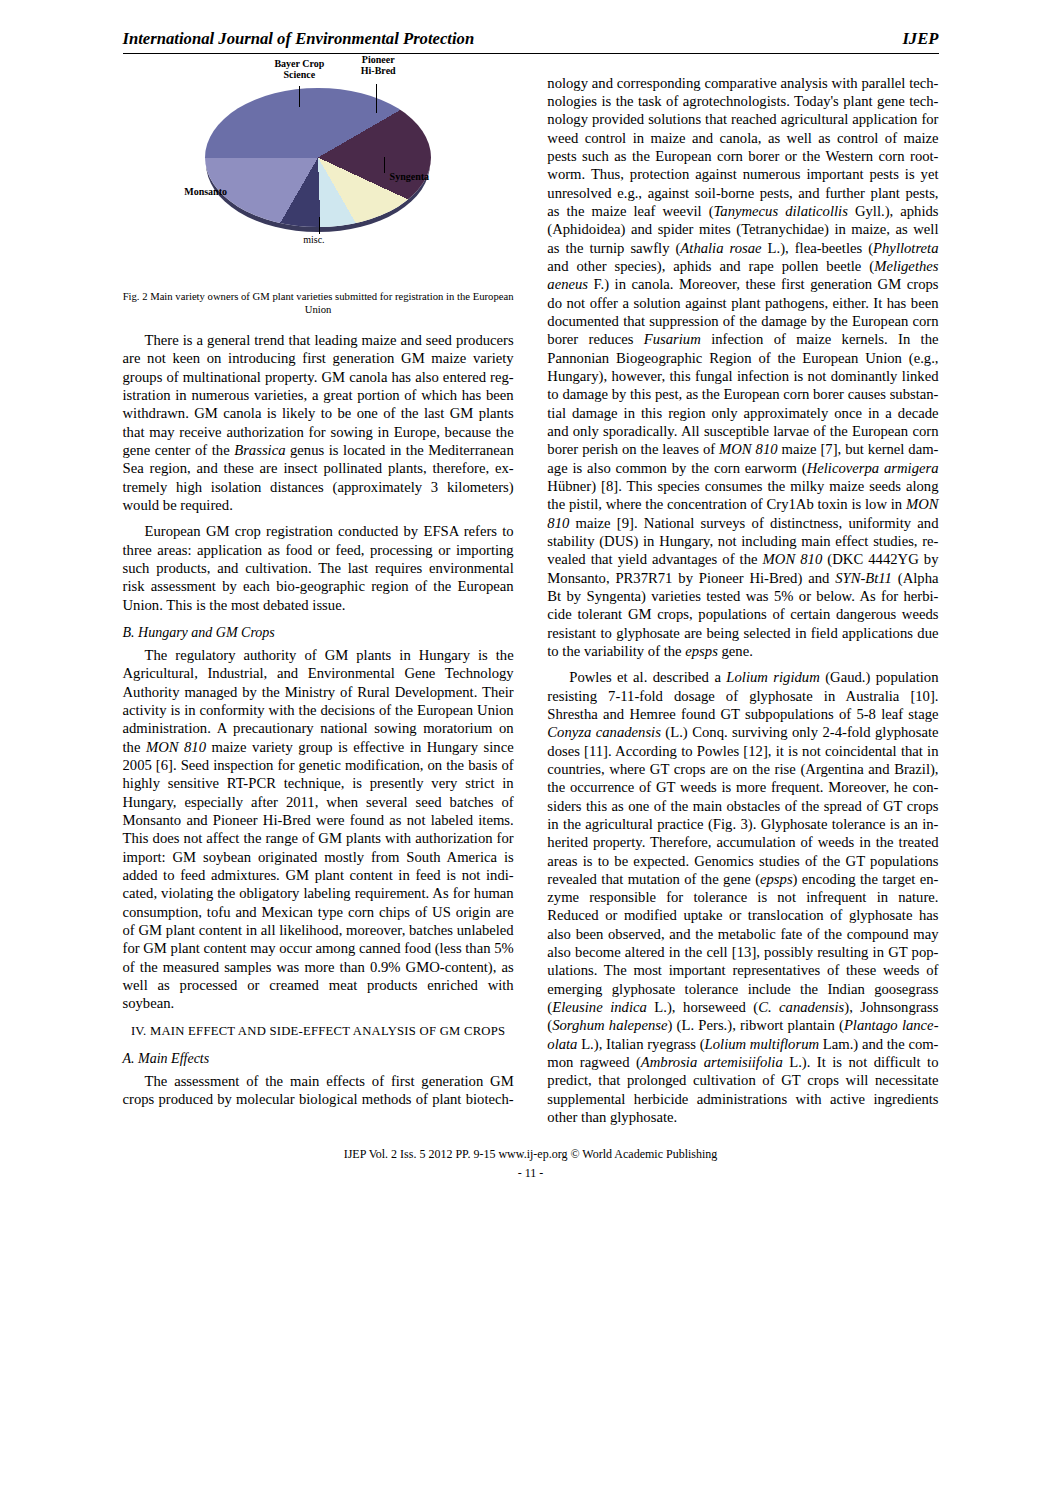International Journal of Environmental Protection IJEP
Bayer Crop
Science
Pioneer
Hi-Bred
Monsanto
Syngenta
misc.
Fig. 2 Main variety owners of GM plant varieties submitted for registration in the European Union
There is a general trend that leading maize and seed producers are not keen on introducing first generation GM maize variety groups of multinational property. GM canola has also entered registration in numerous varieties, a great portion of which has been withdrawn. GM canola is likely to be one of the last GM plants that may receive authorization for sowing in Europe, because the gene center of the Brassica genus is located in the Mediterranean Sea region, and these are insect pollinated plants, therefore, extremely high isolation distances (approximately 3 kilometers) would be required.
European GM crop registration conducted by EFSA refers to three areas: application as food or feed, processing or importing such products, and cultivation. The last requires environmental risk assessment by each bio-geographic region of the European Union. This is the most debated issue.
B. Hungary and GM Crops
The regulatory authority of GM plants in Hungary is the Agricultural, Industrial, and Environmental Gene Technology Authority managed by the Ministry of Rural Development. Their activity is in conformity with the decisions of the European Union administration. A precautionary national sowing moratorium on the MON 810 maize variety group is effective in Hungary since 2005 [6]. Seed inspection for genetic modification, on the basis of highly sensitive RT-PCR technique, is presently very strict in Hungary, especially after 2011, when several seed batches of Monsanto and Pioneer Hi-Bred were found as not labeled items. This does not affect the range of GM plants with authorization for import: GM soybean originated mostly from South America is added to feed admixtures. GM plant content in feed is not indicated, violating the obligatory labeling requirement. As for human consumption, tofu and Mexican type corn chips of US origin are of GM plant content in all likelihood, moreover, batches unlabeled for GM plant content may occur among canned food (less than 5% of the measured samples was more than 0.9% GMO-content), as well as processed or creamed meat products enriched with soybean.
IV. Main Effect and Side-Effect Analysis of GM Crops
A. Main Effects
The assessment of the main effects of first generation GM crops produced by molecular biological methods of plant biotechnology and corresponding comparative analysis with parallel technologies is the task of agrotechnologists. Today's plant gene technology provided solutions that reached agricultural application for weed control in maize and canola, as well as control of maize pests such as the European corn borer or the Western corn rootworm. Thus, protection against numerous important pests is yet unresolved e.g., against soil-borne pests, and further plant pests, as the maize leaf weevil (Tanymecus dilaticollis Gyll.), aphids (Aphidoidea) and spider mites (Tetranychidae) in maize, as well as the turnip sawfly (Athalia rosae L.), flea-beetles (Phyllotreta and other species), aphids and rape pollen beetle (Meligethes aeneus F.) in canola. Moreover, these first generation GM crops do not offer a solution against plant pathogens, either. It has been documented that suppression of the damage by the European corn borer reduces Fusarium infection of maize kernels. In the Pannonian Biogeographic Region of the European Union (e.g., Hungary), however, this fungal infection is not dominantly linked to damage by this pest, as the European corn borer causes substantial damage in this region only approximately once in a decade and only sporadically. All susceptible larvae of the European corn borer perish on the leaves of MON 810 maize [7], but kernel damage is also common by the corn earworm (Helicoverpa armigera Hübner) [8]. This species consumes the milky maize seeds along the pistil, where the concentration of Cry1Ab toxin is low in MON 810 maize [9]. National surveys of distinctness, uniformity and stability (DUS) in Hungary, not including main effect studies, revealed that yield advantages of the MON 810 (DKC 4442YG by Monsanto, PR37R71 by Pioneer Hi-Bred) and SYN-Bt11 (Alpha Bt by Syngenta) varieties tested was 5% or below. As for herbicide tolerant GM crops, populations of certain dangerous weeds resistant to glyphosate are being selected in field applications due to the variability of the epsps gene.
Powles et al. described a Lolium rigidum (Gaud.) population resisting 7-11-fold dosage of glyphosate in Australia [10]. Shrestha and Hemree found GT subpopulations of 5-8 leaf stage Conyza canadensis (L.) Conq. surviving only 2-4-fold glyphosate doses [11]. According to Powles [12], it is not coincidental that in countries, where GT crops are on the rise (Argentina and Brazil), the occurrence of GT weeds is more frequent. Moreover, he considers this as one of the main obstacles of the spread of GT crops in the agricultural practice (Fig. 3). Glyphosate tolerance is an inherited property. Therefore, accumulation of weeds in the treated areas is to be expected. Genomics studies of the GT populations revealed that mutation of the gene (epsps) encoding the target enzyme responsible for tolerance is not infrequent in nature. Reduced or modified uptake or translocation of glyphosate has also been observed, and the metabolic fate of the compound may also become altered in the cell [13], possibly resulting in GT populations. The most important representatives of these weeds of emerging glyphosate tolerance include the Indian goosegrass (Eleusine indica L.), horseweed (C. canadensis), Johnsongrass (Sorghum halepense) (L. Pers.), ribwort plantain (Plantago lanceolata L.), Italian ryegrass (Lolium multiflorum Lam.) and the common ragweed (Ambrosia artemisiifolia L.). It is not difficult to predict, that prolonged cultivation of GT crops will necessitate supplemental herbicide administrations with active ingredients other than glyphosate.
IJEP Vol. 2 Iss. 5 2012 PP. 9-15 www.ij-ep.org © World Academic Publishing
- 11 -